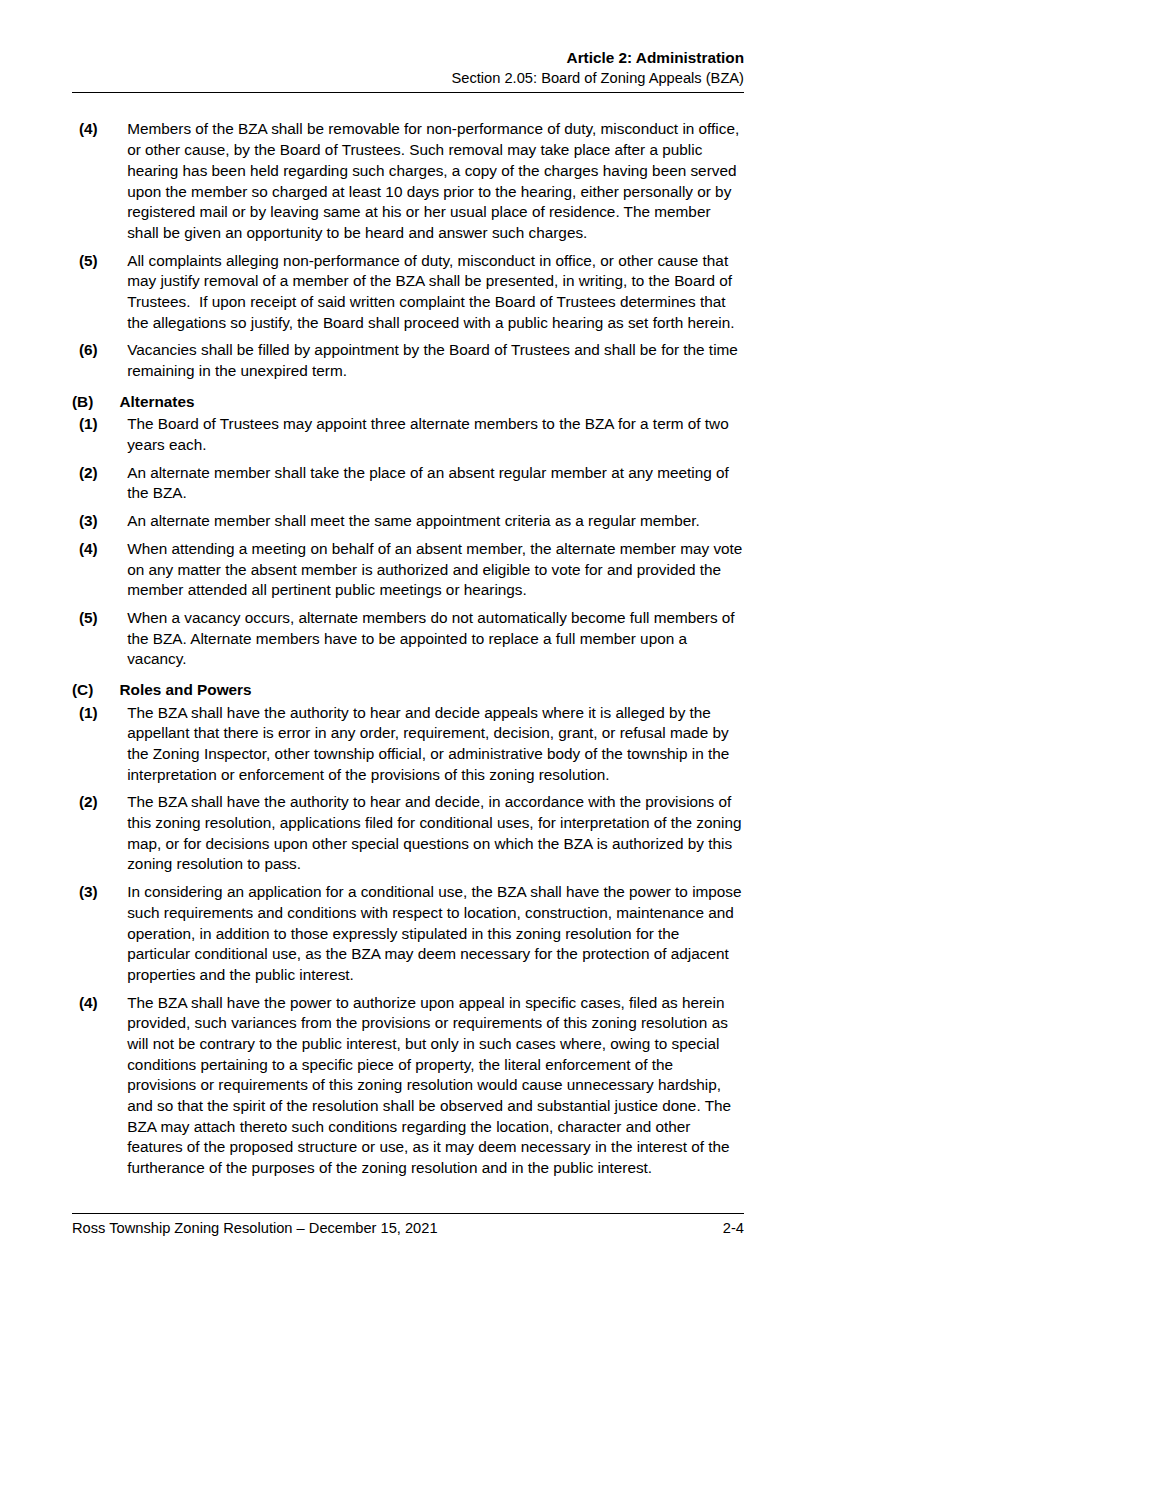Article 2: Administration
Section 2.05: Board of Zoning Appeals (BZA)
(4) Members of the BZA shall be removable for non-performance of duty, misconduct in office, or other cause, by the Board of Trustees. Such removal may take place after a public hearing has been held regarding such charges, a copy of the charges having been served upon the member so charged at least 10 days prior to the hearing, either personally or by registered mail or by leaving same at his or her usual place of residence. The member shall be given an opportunity to be heard and answer such charges.
(5) All complaints alleging non-performance of duty, misconduct in office, or other cause that may justify removal of a member of the BZA shall be presented, in writing, to the Board of Trustees. If upon receipt of said written complaint the Board of Trustees determines that the allegations so justify, the Board shall proceed with a public hearing as set forth herein.
(6) Vacancies shall be filled by appointment by the Board of Trustees and shall be for the time remaining in the unexpired term.
(B) Alternates
(1) The Board of Trustees may appoint three alternate members to the BZA for a term of two years each.
(2) An alternate member shall take the place of an absent regular member at any meeting of the BZA.
(3) An alternate member shall meet the same appointment criteria as a regular member.
(4) When attending a meeting on behalf of an absent member, the alternate member may vote on any matter the absent member is authorized and eligible to vote for and provided the member attended all pertinent public meetings or hearings.
(5) When a vacancy occurs, alternate members do not automatically become full members of the BZA. Alternate members have to be appointed to replace a full member upon a vacancy.
(C) Roles and Powers
(1) The BZA shall have the authority to hear and decide appeals where it is alleged by the appellant that there is error in any order, requirement, decision, grant, or refusal made by the Zoning Inspector, other township official, or administrative body of the township in the interpretation or enforcement of the provisions of this zoning resolution.
(2) The BZA shall have the authority to hear and decide, in accordance with the provisions of this zoning resolution, applications filed for conditional uses, for interpretation of the zoning map, or for decisions upon other special questions on which the BZA is authorized by this zoning resolution to pass.
(3) In considering an application for a conditional use, the BZA shall have the power to impose such requirements and conditions with respect to location, construction, maintenance and operation, in addition to those expressly stipulated in this zoning resolution for the particular conditional use, as the BZA may deem necessary for the protection of adjacent properties and the public interest.
(4) The BZA shall have the power to authorize upon appeal in specific cases, filed as herein provided, such variances from the provisions or requirements of this zoning resolution as will not be contrary to the public interest, but only in such cases where, owing to special conditions pertaining to a specific piece of property, the literal enforcement of the provisions or requirements of this zoning resolution would cause unnecessary hardship, and so that the spirit of the resolution shall be observed and substantial justice done. The BZA may attach thereto such conditions regarding the location, character and other features of the proposed structure or use, as it may deem necessary in the interest of the furtherance of the purposes of the zoning resolution and in the public interest.
Ross Township Zoning Resolution – December 15, 2021 2-4